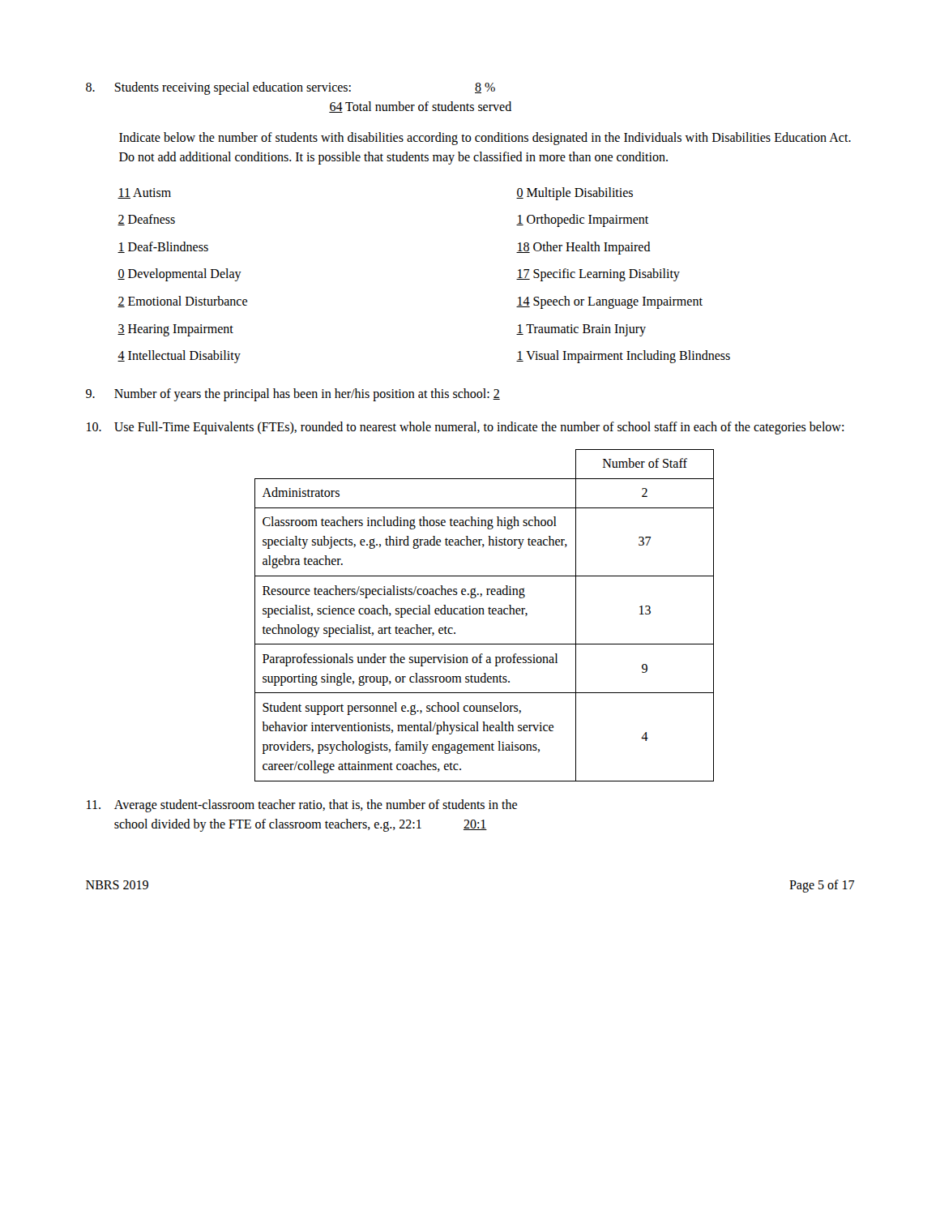8.
Students receiving special education services: 8 %
64 Total number of students served
Indicate below the number of students with disabilities according to conditions designated in the Individuals with Disabilities Education Act. Do not add additional conditions. It is possible that students may be classified in more than one condition.
| 11 Autism | 0 Multiple Disabilities |
| 2 Deafness | 1 Orthopedic Impairment |
| 1 Deaf-Blindness | 18 Other Health Impaired |
| 0 Developmental Delay | 17 Specific Learning Disability |
| 2 Emotional Disturbance | 14 Speech or Language Impairment |
| 3 Hearing Impairment | 1 Traumatic Brain Injury |
| 4 Intellectual Disability | 1 Visual Impairment Including Blindness |
9. Number of years the principal has been in her/his position at this school: 2
10. Use Full-Time Equivalents (FTEs), rounded to nearest whole numeral, to indicate the number of school staff in each of the categories below:
| | Number of Staff |
| Administrators | 2 |
| Classroom teachers including those teaching high school specialty subjects, e.g., third grade teacher, history teacher, algebra teacher. | 37 |
| Resource teachers/specialists/coaches e.g., reading specialist, science coach, special education teacher, technology specialist, art teacher, etc. | 13 |
| Paraprofessionals under the supervision of a professional supporting single, group, or classroom students. | 9 |
| Student support personnel e.g., school counselors, behavior interventionists, mental/physical health service providers, psychologists, family engagement liaisons, career/college attainment coaches, etc. | 4 |
11.
Average student-classroom teacher ratio, that is, the number of students in the
school divided by the FTE of classroom teachers, e.g., 22:1 20:1
NBRS 2019 Page 5 of 17